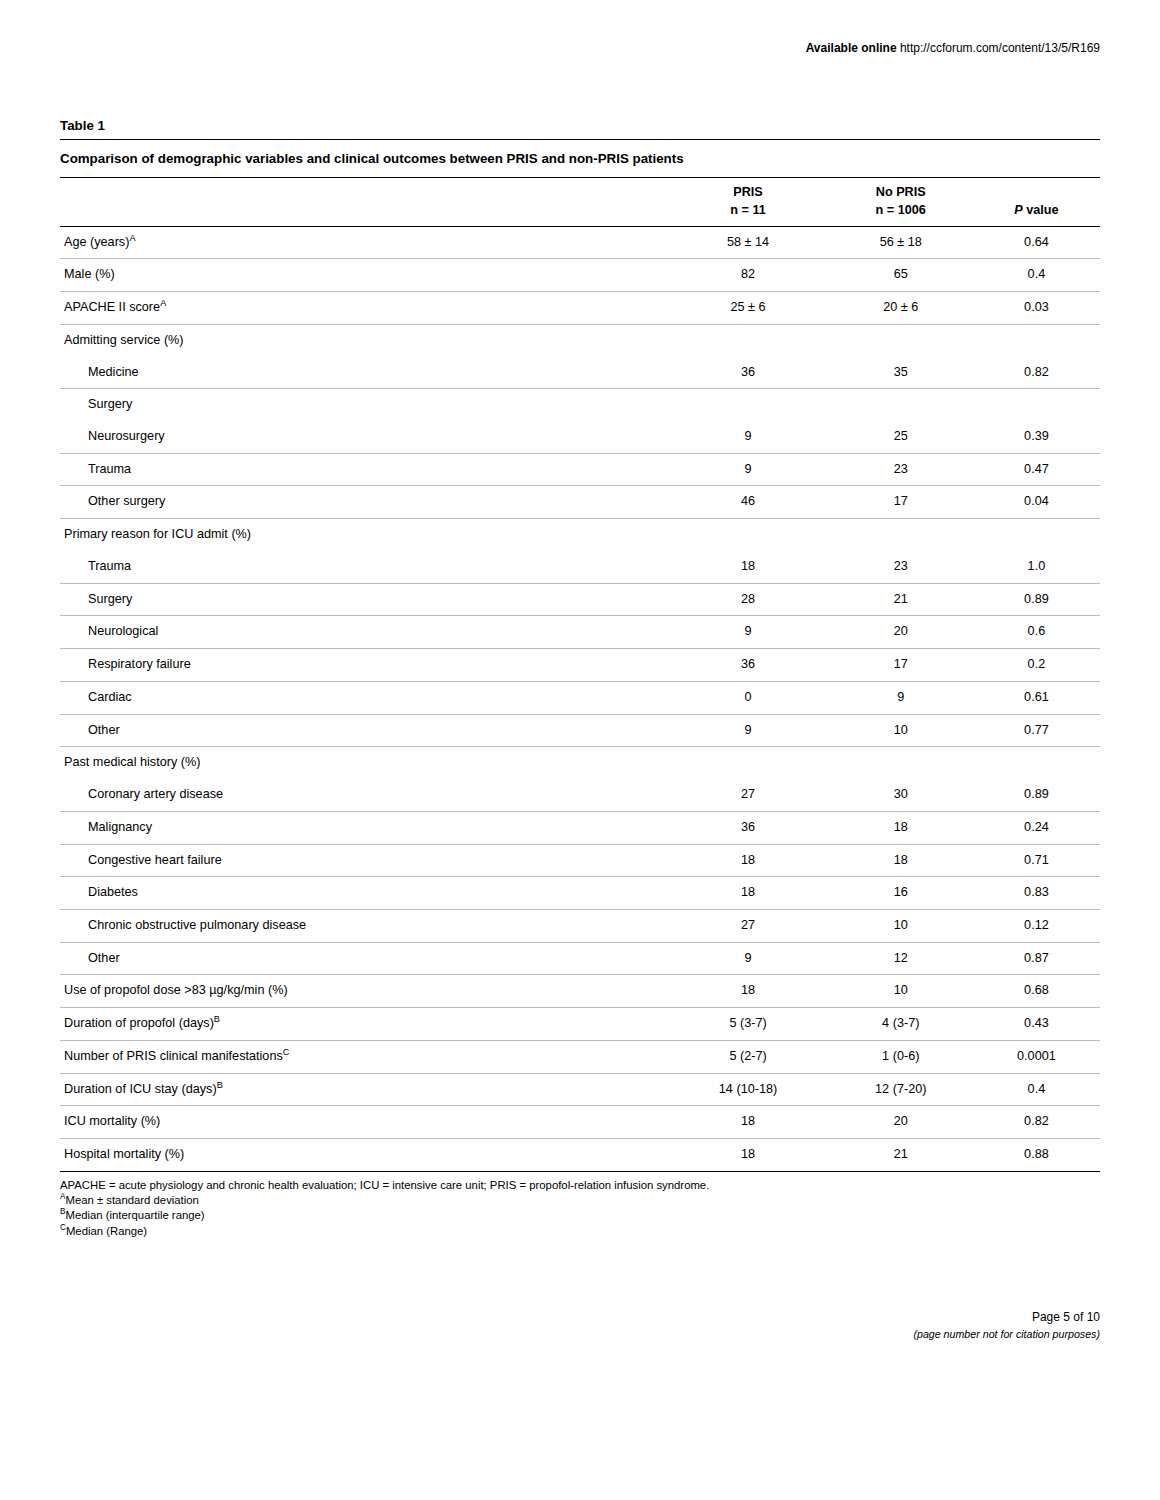Available online http://ccforum.com/content/13/5/R169
Table 1
Comparison of demographic variables and clinical outcomes between PRIS and non-PRIS patients
| | PRIS n = 11 | No PRIS n = 1006 | P value |
| --- | --- | --- | --- |
| Age (years) A | 58 ± 14 | 56 ± 18 | 0.64 |
| Male (%) | 82 | 65 | 0.4 |
| APACHE II score A | 25 ± 6 | 20 ± 6 | 0.03 |
| Admitting service (%) | | | |
| Medicine | 36 | 35 | 0.82 |
| Surgery | | | |
| Neurosurgery | 9 | 25 | 0.39 |
| Trauma | 9 | 23 | 0.47 |
| Other surgery | 46 | 17 | 0.04 |
| Primary reason for ICU admit (%) | | | |
| Trauma | 18 | 23 | 1.0 |
| Surgery | 28 | 21 | 0.89 |
| Neurological | 9 | 20 | 0.6 |
| Respiratory failure | 36 | 17 | 0.2 |
| Cardiac | 0 | 9 | 0.61 |
| Other | 9 | 10 | 0.77 |
| Past medical history (%) | | | |
| Coronary artery disease | 27 | 30 | 0.89 |
| Malignancy | 36 | 18 | 0.24 |
| Congestive heart failure | 18 | 18 | 0.71 |
| Diabetes | 18 | 16 | 0.83 |
| Chronic obstructive pulmonary disease | 27 | 10 | 0.12 |
| Other | 9 | 12 | 0.87 |
| Use of propofol dose >83 µg/kg/min (%) | 18 | 10 | 0.68 |
| Duration of propofol (days) B | 5 (3-7) | 4 (3-7) | 0.43 |
| Number of PRIS clinical manifestations C | 5 (2-7) | 1 (0-6) | 0.0001 |
| Duration of ICU stay (days) B | 14 (10-18) | 12 (7-20) | 0.4 |
| ICU mortality (%) | 18 | 20 | 0.82 |
| Hospital mortality (%) | 18 | 21 | 0.88 |
APACHE = acute physiology and chronic health evaluation; ICU = intensive care unit; PRIS = propofol-relation infusion syndrome.
AMean ± standard deviation
BMedian (interquartile range)
CMedian (Range)
Page 5 of 10
(page number not for citation purposes)